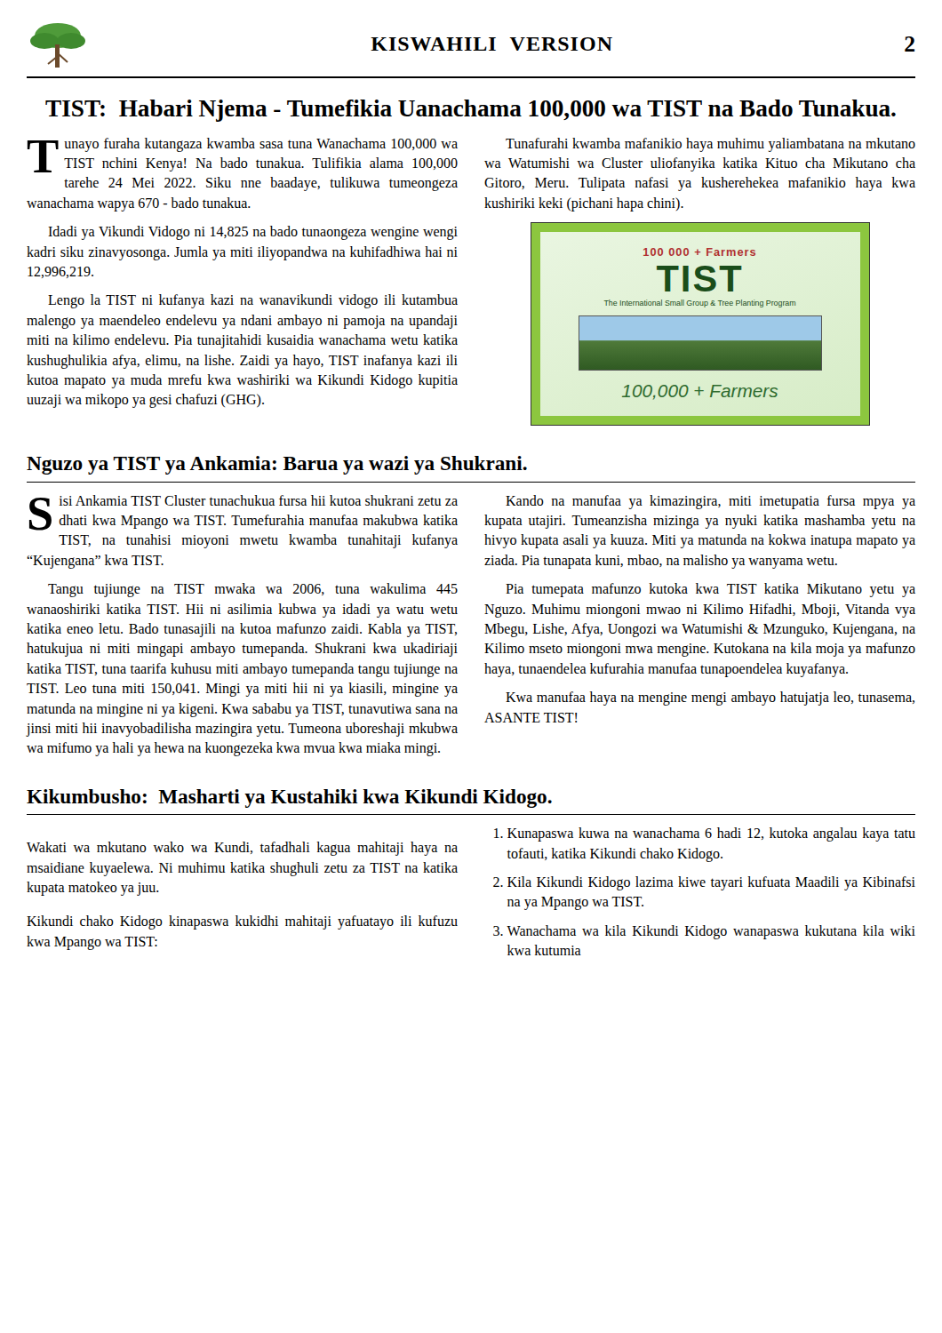KISWAHILI VERSION
2
TIST: Habari Njema - Tumefikia Uanachama 100,000 wa TIST na Bado Tunakua.
Tunayo furaha kutangaza kwamba sasa tuna Wanachama 100,000 wa TIST nchini Kenya! Na bado tunakua. Tulifikia alama 100,000 tarehe 24 Mei 2022. Siku nne baadaye, tulikuwa tumeongeza wanachama wapya 670 - bado tunakua.
Idadi ya Vikundi Vidogo ni 14,825 na bado tunaongeza wengine wengi kadri siku zinavyosonga. Jumla ya miti iliyopandwa na kuhifadhiwa hai ni 12,996,219.
Lengo la TIST ni kufanya kazi na wanavikundi vidogo ili kutambua malengo ya maendeleo endelevu ya ndani ambayo ni pamoja na upandaji miti na kilimo endelevu. Pia tunajitahidi kusaidia wanachama wetu katika kushughulikia afya, elimu, na lishe. Zaidi ya hayo, TIST inafanya kazi ili kutoa mapato ya muda mrefu kwa washiriki wa Kikundi Kidogo kupitia uuzaji wa mikopo ya gesi chafuzi (GHG).
Tunafurahi kwamba mafanikio haya muhimu yaliambatana na mkutano wa Watumishi wa Cluster uliofanyika katika Kituo cha Mikutano cha Gitoro, Meru. Tulipata nafasi ya kusherehekea mafanikio haya kwa kushiriki keki (pichani hapa chini).
100 000 + Farmers
TIST
The International Small Group & Tree Planting Program
100,000 + Farmers
Nguzo ya TIST ya Ankamia: Barua ya wazi ya Shukrani.
Sisi Ankamia TIST Cluster tunachukua fursa hii kutoa shukrani zetu za dhati kwa Mpango wa TIST. Tumefurahia manufaa makubwa katika TIST, na tunahisi mioyoni mwetu kwamba tunahitaji kufanya “Kujengana” kwa TIST.
Tangu tujiunge na TIST mwaka wa 2006, tuna wakulima 445 wanaoshiriki katika TIST. Hii ni asilimia kubwa ya idadi ya watu wetu katika eneo letu. Bado tunasajili na kutoa mafunzo zaidi. Kabla ya TIST, hatukujua ni miti mingapi ambayo tumepanda. Shukrani kwa ukadiriaji katika TIST, tuna taarifa kuhusu miti ambayo tumepanda tangu tujiunge na TIST. Leo tuna miti 150,041. Mingi ya miti hii ni ya kiasili, mingine ya matunda na mingine ni ya kigeni. Kwa sababu ya TIST, tunavutiwa sana na jinsi miti hii inavyobadilisha mazingira yetu. Tumeona uboreshaji mkubwa wa mifumo ya hali ya hewa na kuongezeka kwa mvua kwa miaka mingi.
Kando na manufaa ya kimazingira, miti imetupatia fursa mpya ya kupata utajiri. Tumeanzisha mizinga ya nyuki katika mashamba yetu na hivyo kupata asali ya kuuza. Miti ya matunda na kokwa inatupa mapato ya ziada. Pia tunapata kuni, mbao, na malisho ya wanyama wetu.
Pia tumepata mafunzo kutoka kwa TIST katika Mikutano yetu ya Nguzo. Muhimu miongoni mwao ni Kilimo Hifadhi, Mboji, Vitanda vya Mbegu, Lishe, Afya, Uongozi wa Watumishi & Mzunguko, Kujengana, na Kilimo mseto miongoni mwa mengine. Kutokana na kila moja ya mafunzo haya, tunaendelea kufurahia manufaa tunapoendelea kuyafanya.
Kwa manufaa haya na mengine mengi ambayo hatujatja leo, tunasema, ASANTE TIST!
Kikumbusho: Masharti ya Kustahiki kwa Kikundi Kidogo.
Wakati wa mkutano wako wa Kundi, tafadhali kagua mahitaji haya na msaidiane kuyaelewa. Ni muhimu katika shughuli zetu za TIST na katika kupata matokeo ya juu.
Kikundi chako Kidogo kinapaswa kukidhi mahitaji yafuatayo ili kufuzu kwa Mpango wa TIST:
Kunapaswa kuwa na wanachama 6 hadi 12, kutoka angalau kaya tatu tofauti, katika Kikundi chako Kidogo.
Kila Kikundi Kidogo lazima kiwe tayari kufuata Maadili ya Kibinafsi na ya Mpango wa TIST.
Wanachama wa kila Kikundi Kidogo wanapaswa kukutana kila wiki kwa kutumia